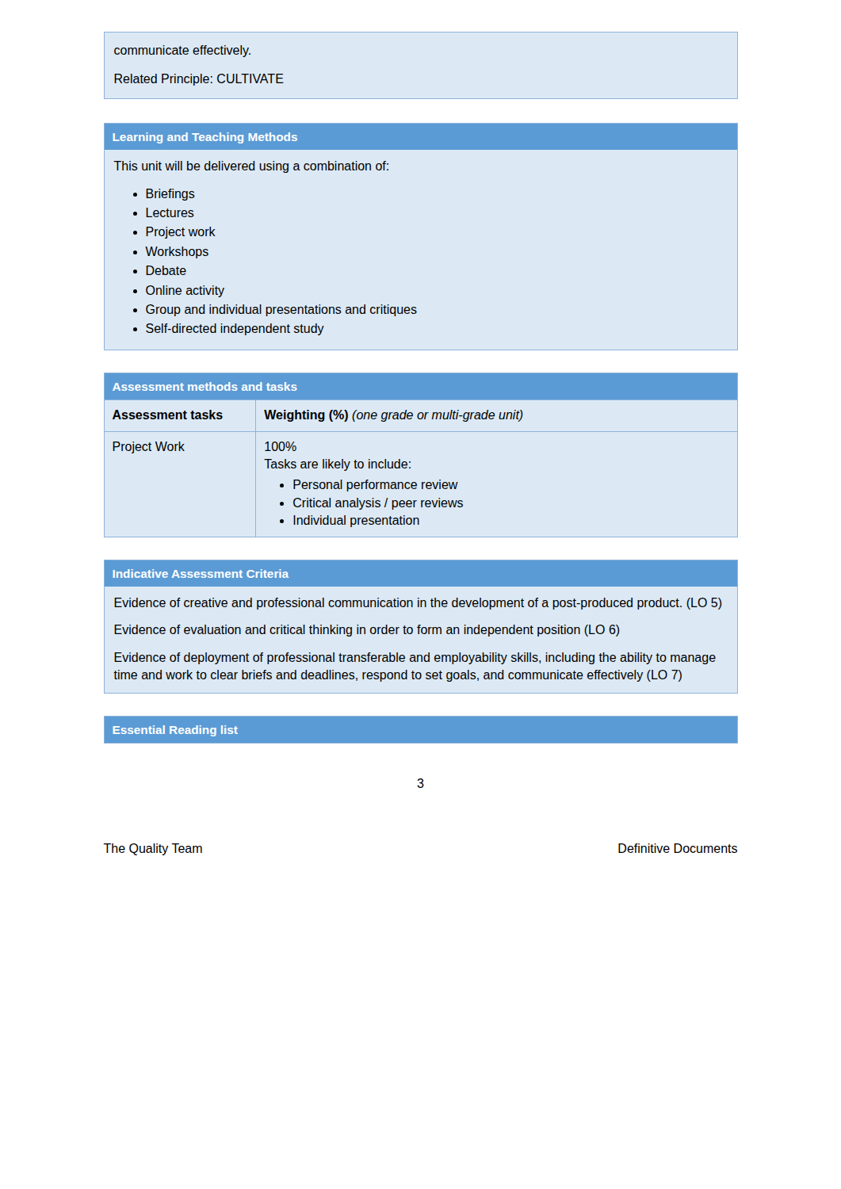communicate effectively.
Related Principle: CULTIVATE
Learning and Teaching Methods
This unit will be delivered using a combination of:
Briefings
Lectures
Project work
Workshops
Debate
Online activity
Group and individual presentations and critiques
Self-directed independent study
Assessment methods and tasks
| Assessment tasks | Weighting (%) (one grade or multi-grade unit) |
| Project Work | 100% Tasks are likely to include: Personal performance review Critical analysis / peer reviews Individual presentation |
Indicative Assessment Criteria
Evidence of creative and professional communication in the development of a post-produced product. (LO 5)
Evidence of evaluation and critical thinking in order to form an independent position (LO 6)
Evidence of deployment of professional transferable and employability skills, including the ability to manage time and work to clear briefs and deadlines, respond to set goals, and communicate effectively (LO 7)
Essential Reading list
3
The Quality Team
Definitive Documents